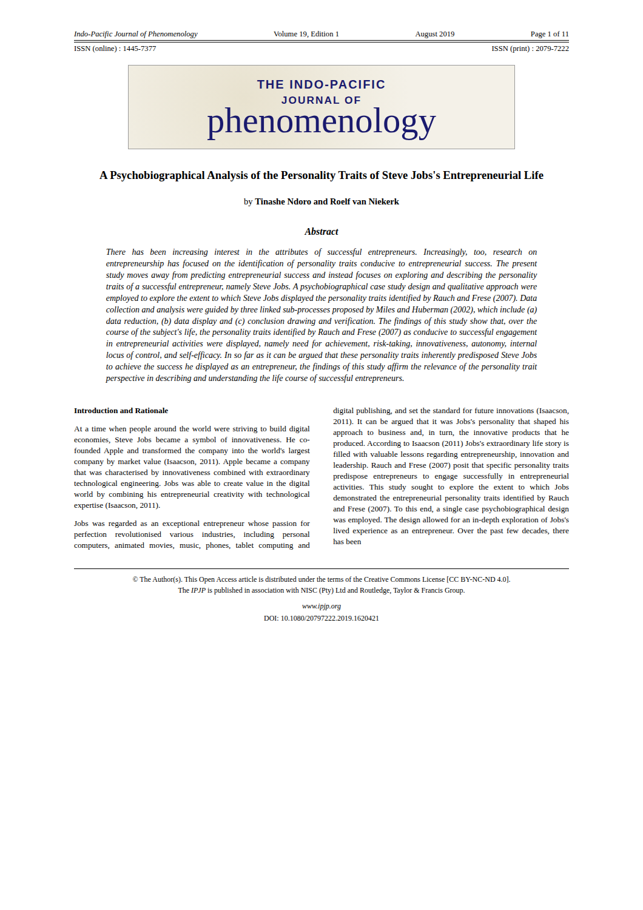Indo-Pacific Journal of Phenomenology Volume 19, Edition 1 August 2019 Page 1 of 11
ISSN (online) : 1445-7377 ISSN (print) : 2079-7222
THE INDO-PACIFIC
JOURNAL OF
phenomenology
A Psychobiographical Analysis of the Personality Traits of Steve Jobs's Entrepreneurial Life
by Tinashe Ndoro and Roelf van Niekerk
Abstract
There has been increasing interest in the attributes of successful entrepreneurs. Increasingly, too, research on entrepreneurship has focused on the identification of personality traits conducive to entrepreneurial success. The present study moves away from predicting entrepreneurial success and instead focuses on exploring and describing the personality traits of a successful entrepreneur, namely Steve Jobs. A psychobiographical case study design and qualitative approach were employed to explore the extent to which Steve Jobs displayed the personality traits identified by Rauch and Frese (2007). Data collection and analysis were guided by three linked sub-processes proposed by Miles and Huberman (2002), which include (a) data reduction, (b) data display and (c) conclusion drawing and verification. The findings of this study show that, over the course of the subject's life, the personality traits identified by Rauch and Frese (2007) as conducive to successful engagement in entrepreneurial activities were displayed, namely need for achievement, risk-taking, innovativeness, autonomy, internal locus of control, and self-efficacy. In so far as it can be argued that these personality traits inherently predisposed Steve Jobs to achieve the success he displayed as an entrepreneur, the findings of this study affirm the relevance of the personality trait perspective in describing and understanding the life course of successful entrepreneurs.
Introduction and Rationale
At a time when people around the world were striving to build digital economies, Steve Jobs became a symbol of innovativeness. He co-founded Apple and transformed the company into the world's largest company by market value (Isaacson, 2011). Apple became a company that was characterised by innovativeness combined with extraordinary technological engineering. Jobs was able to create value in the digital world by combining his entrepreneurial creativity with technological expertise (Isaacson, 2011).
Jobs was regarded as an exceptional entrepreneur whose passion for perfection revolutionised various industries, including personal computers, animated movies, music, phones, tablet computing and digital publishing, and set the standard for future innovations (Isaacson, 2011). It can be argued that it was Jobs's personality that shaped his approach to business and, in turn, the innovative products that he produced. According to Isaacson (2011) Jobs's extraordinary life story is filled with valuable lessons regarding entrepreneurship, innovation and leadership. Rauch and Frese (2007) posit that specific personality traits predispose entrepreneurs to engage successfully in entrepreneurial activities. This study sought to explore the extent to which Jobs demonstrated the entrepreneurial personality traits identified by Rauch and Frese (2007). To this end, a single case psychobiographical design was employed. The design allowed for an in-depth exploration of Jobs's lived experience as an entrepreneur. Over the past few decades, there has been
© The Author(s). This Open Access article is distributed under the terms of the Creative Commons License [CC BY-NC-ND 4.0].
The IPJP is published in association with NISC (Pty) Ltd and Routledge, Taylor & Francis Group.
www.ipjp.org
DOI: 10.1080/20797222.2019.1620421